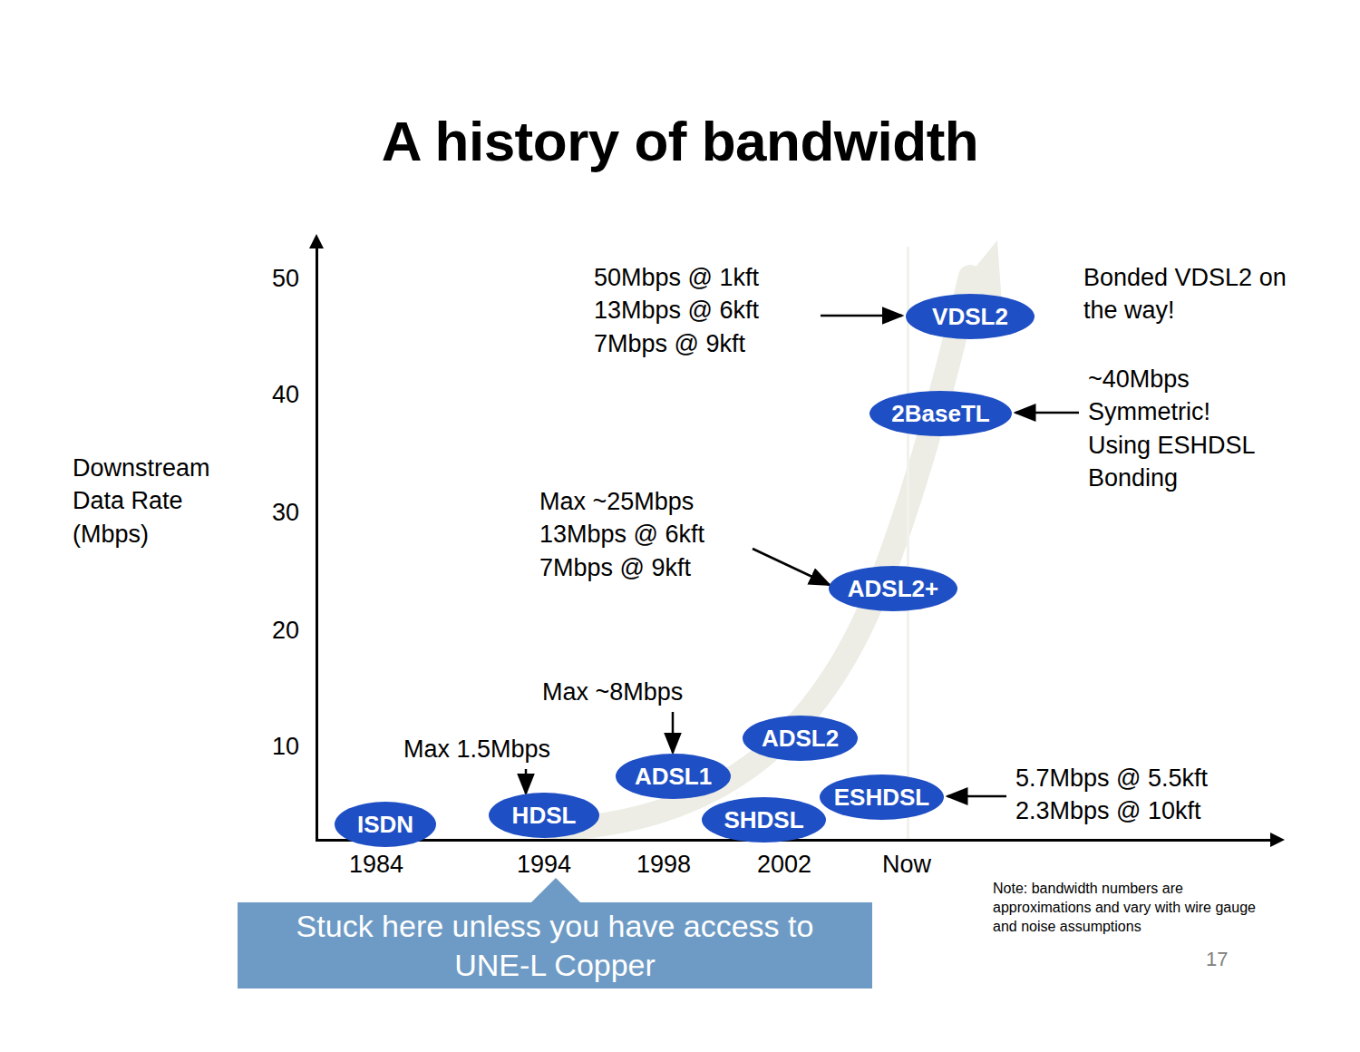A history of bandwidth
50
40
30
20
10
Downstream
Data Rate
(Mbps)
1984
1994
1998
2002
Now
ISDN
HDSL
ADSL1
SHDSL
ADSL2
ESHDSL
ADSL2+
2BaseTL
VDSL2
50Mbps @ 1kft
13Mbps @ 6kft
7Mbps @ 9kft
Bonded VDSL2 on
the way!
~40Mbps
Symmetric!
Using ESHDSL
Bonding
Max ~25Mbps
13Mbps @ 6kft
7Mbps @ 9kft
Max ~8Mbps
Max 1.5Mbps
5.7Mbps @ 5.5kft
2.3Mbps @ 10kft
Stuck here unless you have access to
UNE-L Copper
Note: bandwidth numbers are approximations and vary with wire gauge and noise assumptions
17